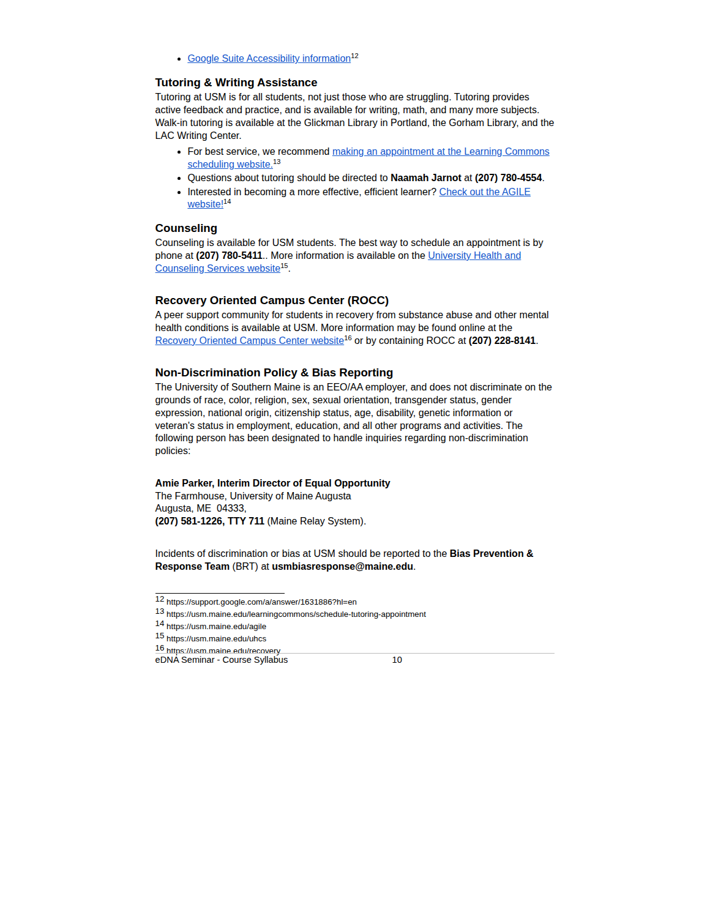Google Suite Accessibility information12
Tutoring & Writing Assistance
Tutoring at USM is for all students, not just those who are struggling. Tutoring provides active feedback and practice, and is available for writing, math, and many more subjects. Walk-in tutoring is available at the Glickman Library in Portland, the Gorham Library, and the LAC Writing Center.
For best service, we recommend making an appointment at the Learning Commons scheduling website.13
Questions about tutoring should be directed to Naamah Jarnot at (207) 780-4554.
Interested in becoming a more effective, efficient learner? Check out the AGILE website!14
Counseling
Counseling is available for USM students. The best way to schedule an appointment is by phone at (207) 780-5411.. More information is available on the University Health and Counseling Services website15.
Recovery Oriented Campus Center (ROCC)
A peer support community for students in recovery from substance abuse and other mental health conditions is available at USM. More information may be found online at the Recovery Oriented Campus Center website16 or by containing ROCC at (207) 228-8141.
Non-Discrimination Policy & Bias Reporting
The University of Southern Maine is an EEO/AA employer, and does not discriminate on the grounds of race, color, religion, sex, sexual orientation, transgender status, gender expression, national origin, citizenship status, age, disability, genetic information or veteran's status in employment, education, and all other programs and activities. The following person has been designated to handle inquiries regarding non-discrimination policies:
Amie Parker, Interim Director of Equal Opportunity
The Farmhouse, University of Maine Augusta
Augusta, ME 04333,
(207) 581-1226, TTY 711 (Maine Relay System).
Incidents of discrimination or bias at USM should be reported to the Bias Prevention & Response Team (BRT) at usmbiasresponse@maine.edu.
12 https://support.google.com/a/answer/1631886?hl=en
13 https://usm.maine.edu/learningcommons/schedule-tutoring-appointment
14 https://usm.maine.edu/agile
15 https://usm.maine.edu/uhcs
16 https://usm.maine.edu/recovery
eDNA Seminar - Course Syllabus 10